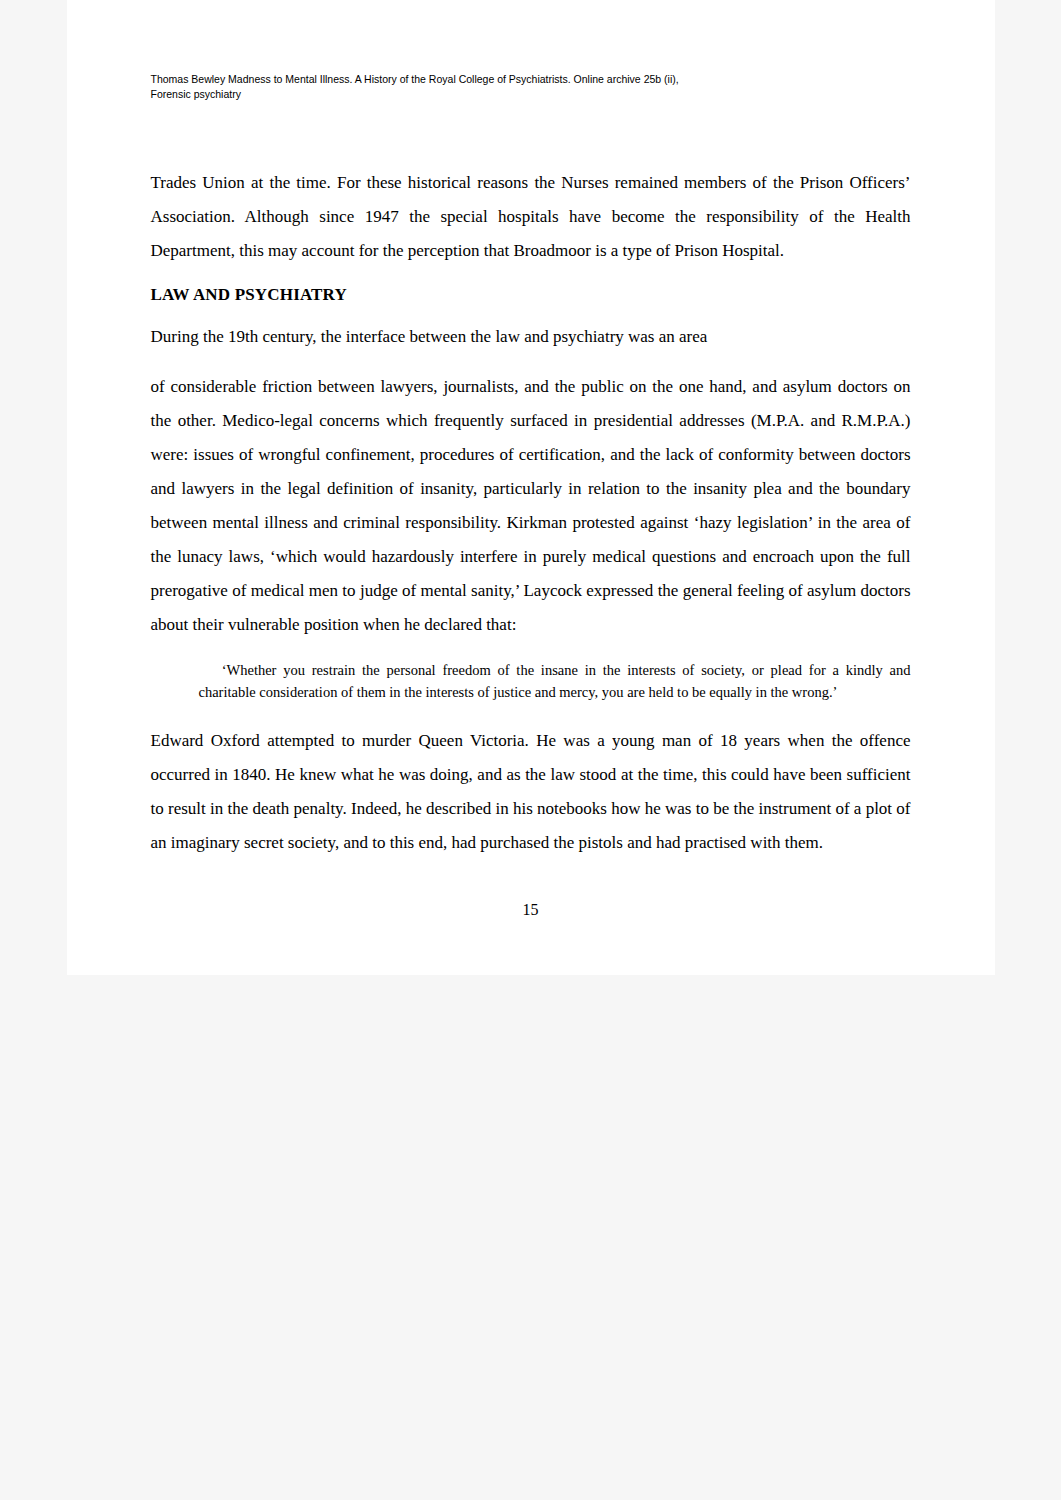Thomas Bewley Madness to Mental Illness. A History of the Royal College of Psychiatrists. Online archive 25b (ii),
Forensic psychiatry
Trades Union at the time. For these historical reasons the Nurses remained members of the Prison Officers’ Association. Although since 1947 the special hospitals have become the responsibility of the Health Department, this may account for the perception that Broadmoor is a type of Prison Hospital.
LAW AND PSYCHIATRY
During the 19th century, the interface between the law and psychiatry was an area
of considerable friction between lawyers, journalists, and the public on the one hand, and asylum doctors on the other. Medico-legal concerns which frequently surfaced in presidential addresses (M.P.A. and R.M.P.A.) were: issues of wrongful confinement, procedures of certification, and the lack of conformity between doctors and lawyers in the legal definition of insanity, particularly in relation to the insanity plea and the boundary between mental illness and criminal responsibility. Kirkman protested against ‘hazy legislation’ in the area of the lunacy laws, ‘which would hazardously interfere in purely medical questions and encroach upon the full prerogative of medical men to judge of mental sanity,’ Laycock expressed the general feeling of asylum doctors about their vulnerable position when he declared that:
‘Whether you restrain the personal freedom of the insane in the interests of society, or plead for a kindly and charitable consideration of them in the interests of justice and mercy, you are held to be equally in the wrong.’
Edward Oxford attempted to murder Queen Victoria. He was a young man of 18 years when the offence occurred in 1840. He knew what he was doing, and as the law stood at the time, this could have been sufficient to result in the death penalty. Indeed, he described in his notebooks how he was to be the instrument of a plot of an imaginary secret society, and to this end, had purchased the pistols and had practised with them.
15